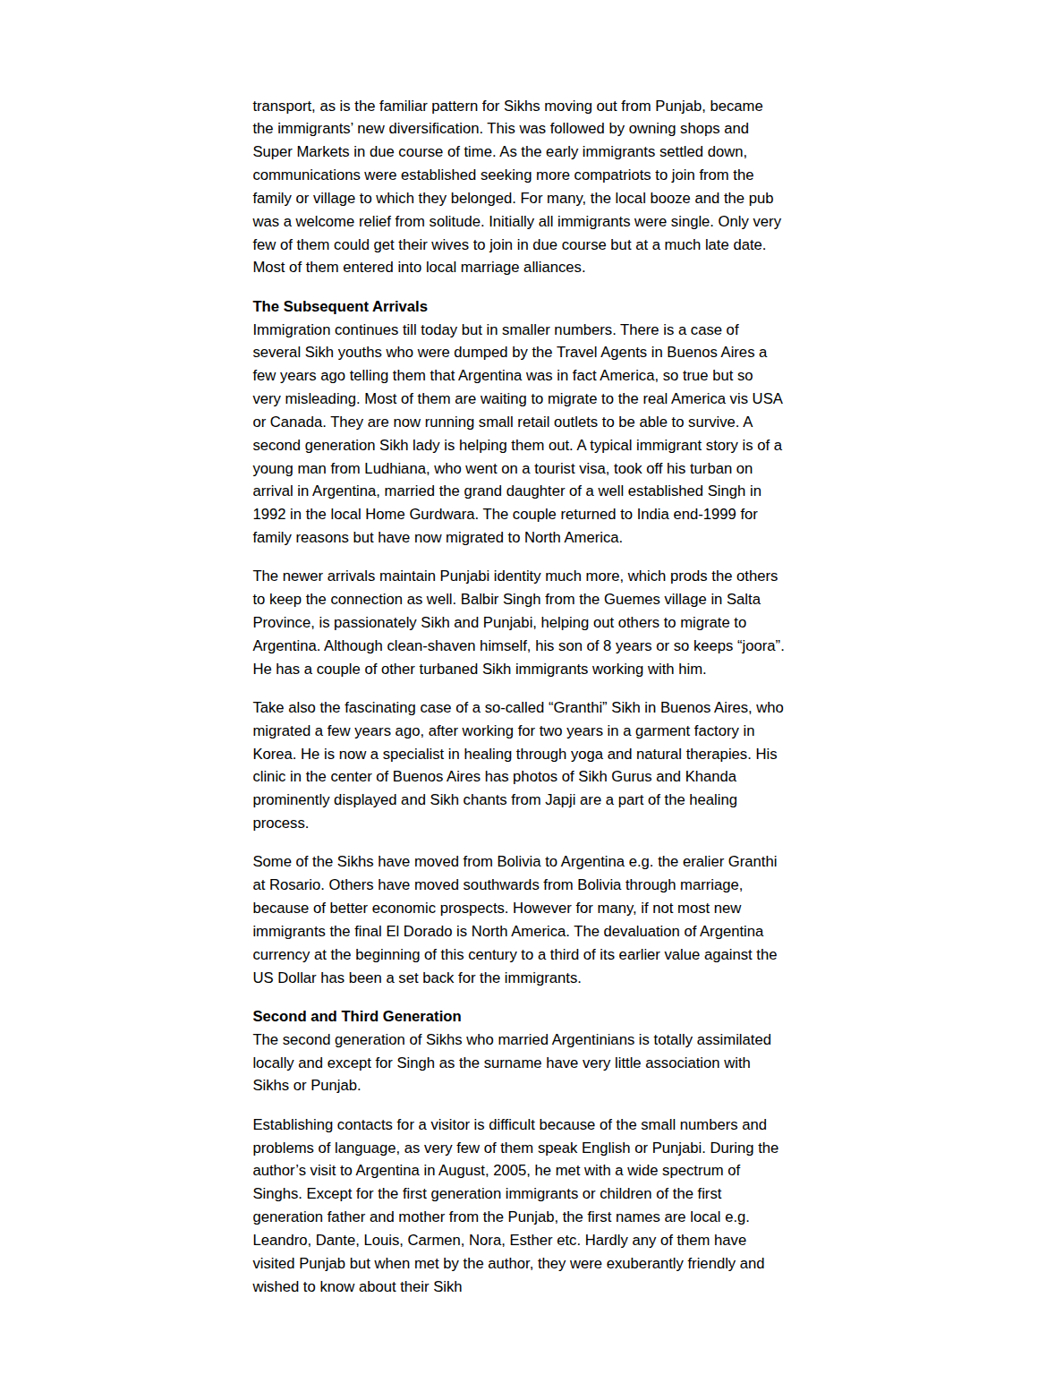transport, as is the familiar pattern for Sikhs moving out from Punjab, became the immigrants’ new diversification. This was followed by owning shops and Super Markets in due course of time. As the early immigrants settled down, communications were established seeking more compatriots to join from the family or village to which they belonged. For many, the local booze and the pub was a welcome relief from solitude. Initially all immigrants were single. Only very few of them could get their wives to join in due course but at a much late date. Most of them entered into local marriage alliances.
The Subsequent Arrivals
Immigration continues till today but in smaller numbers. There is a case of several Sikh youths who were dumped by the Travel Agents in Buenos Aires a few years ago telling them that Argentina was in fact America, so true but so very misleading. Most of them are waiting to migrate to the real America vis USA or Canada. They are now running small retail outlets to be able to survive. A second generation Sikh lady is helping them out. A typical immigrant story is of a young man from Ludhiana, who went on a tourist visa, took off his turban on arrival in Argentina, married the grand daughter of a well established Singh in 1992 in the local Home Gurdwara. The couple returned to India end-1999 for family reasons but have now migrated to North America.
The newer arrivals maintain Punjabi identity much more, which prods the others to keep the connection as well. Balbir Singh from the Guemes village in Salta Province, is passionately Sikh and Punjabi, helping out others to migrate to Argentina. Although clean-shaven himself, his son of 8 years or so keeps “joora”. He has a couple of other turbaned Sikh immigrants working with him.
Take also the fascinating case of a so-called “Granthi” Sikh in Buenos Aires, who migrated a few years ago, after working for two years in a garment factory in Korea. He is now a specialist in healing through yoga and natural therapies. His clinic in the center of Buenos Aires has photos of Sikh Gurus and Khanda prominently displayed and Sikh chants from Japji are a part of the healing process.
Some of the Sikhs have moved from Bolivia to Argentina e.g. the eralier Granthi at Rosario. Others have moved southwards from Bolivia through marriage, because of better economic prospects. However for many, if not most new immigrants the final El Dorado is North America. The devaluation of Argentina currency at the beginning of this century to a third of its earlier value against the US Dollar has been a set back for the immigrants.
Second and Third Generation
The second generation of Sikhs who married Argentinians is totally assimilated locally and except for Singh as the surname have very little association with Sikhs or Punjab.
Establishing contacts for a visitor is difficult because of the small numbers and problems of language, as very few of them speak English or Punjabi. During the author’s visit to Argentina in August, 2005, he met with a wide spectrum of Singhs. Except for the first generation immigrants or children of the first generation father and mother from the Punjab, the first names are local e.g. Leandro, Dante, Louis, Carmen, Nora, Esther etc. Hardly any of them have visited Punjab but when met by the author, they were exuberantly friendly and wished to know about their Sikh